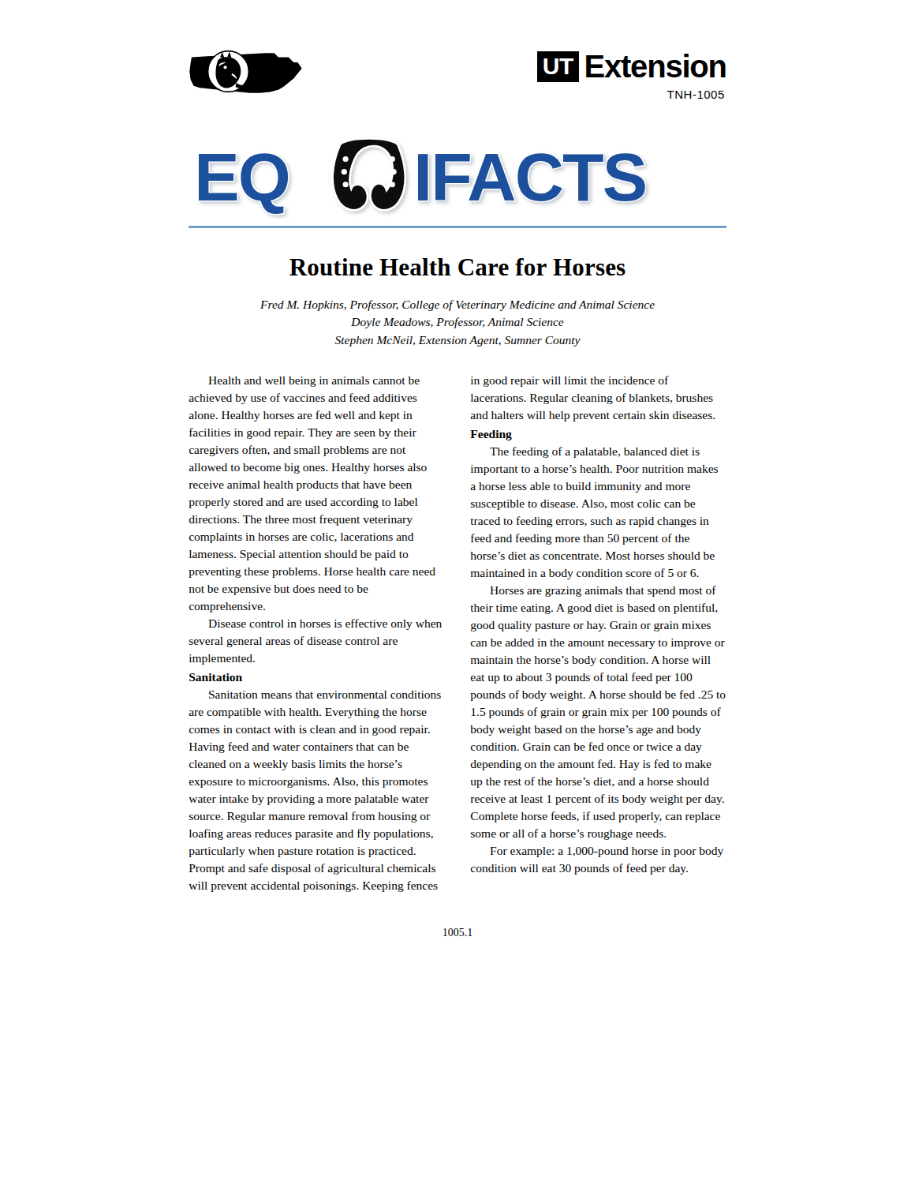UT Extension
TNH-1005
EQ IFACTS
Routine Health Care for Horses
Fred M. Hopkins, Professor, College of Veterinary Medicine and Animal Science
Doyle Meadows, Professor, Animal Science
Stephen McNeil, Extension Agent, Sumner County
Health and well being in animals cannot be achieved by use of vaccines and feed additives alone. Healthy horses are fed well and kept in facilities in good repair. They are seen by their caregivers often, and small problems are not allowed to become big ones. Healthy horses also receive animal health products that have been properly stored and are used according to label directions. The three most frequent veterinary complaints in horses are colic, lacerations and lameness. Special attention should be paid to preventing these problems. Horse health care need not be expensive but does need to be comprehensive.
Disease control in horses is effective only when several general areas of disease control are implemented.
Sanitation
Sanitation means that environmental conditions are compatible with health. Everything the horse comes in contact with is clean and in good repair. Having feed and water containers that can be cleaned on a weekly basis limits the horse’s exposure to microorganisms. Also, this promotes water intake by providing a more palatable water source. Regular manure removal from housing or loafing areas reduces parasite and fly populations, particularly when pasture rotation is practiced. Prompt and safe disposal of agricultural chemicals will prevent accidental poisonings. Keeping fences in good repair will limit the incidence of lacerations. Regular cleaning of blankets, brushes and halters will help prevent certain skin diseases.
Feeding
The feeding of a palatable, balanced diet is important to a horse’s health. Poor nutrition makes a horse less able to build immunity and more susceptible to disease. Also, most colic can be traced to feeding errors, such as rapid changes in feed and feeding more than 50 percent of the horse’s diet as concentrate. Most horses should be maintained in a body condition score of 5 or 6.
Horses are grazing animals that spend most of their time eating. A good diet is based on plentiful, good quality pasture or hay. Grain or grain mixes can be added in the amount necessary to improve or maintain the horse’s body condition. A horse will eat up to about 3 pounds of total feed per 100 pounds of body weight. A horse should be fed .25 to 1.5 pounds of grain or grain mix per 100 pounds of body weight based on the horse’s age and body condition. Grain can be fed once or twice a day depending on the amount fed. Hay is fed to make up the rest of the horse’s diet, and a horse should receive at least 1 percent of its body weight per day. Complete horse feeds, if used properly, can replace some or all of a horse’s roughage needs.
For example: a 1,000-pound horse in poor body condition will eat 30 pounds of feed per day.
1005.1